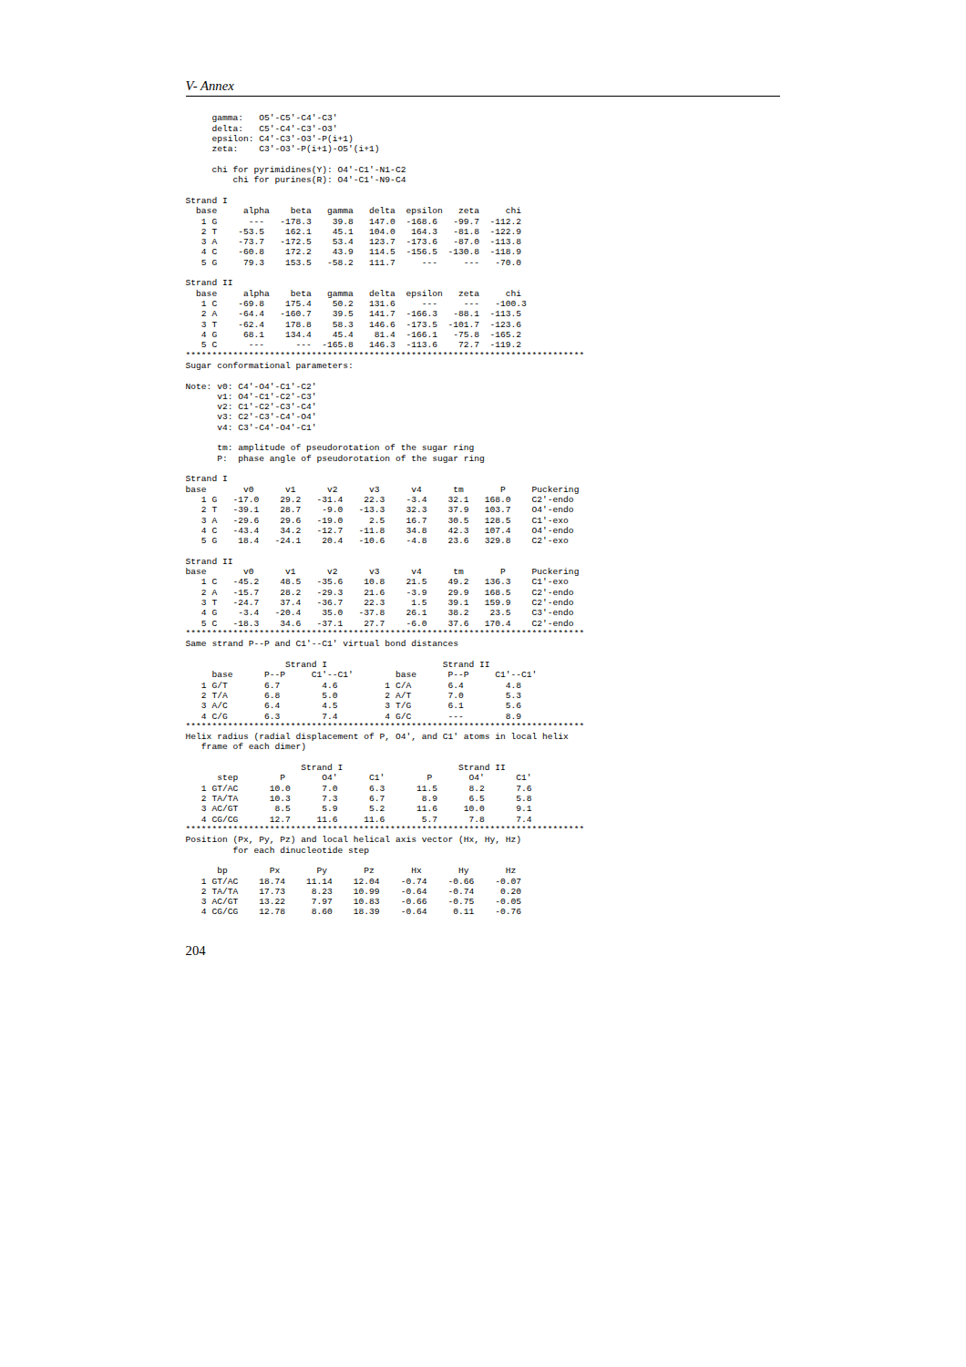V- Annex
     gamma:   O5'-C5'-C4'-C3'
     delta:   C5'-C4'-C3'-O3'
     epsilon: C4'-C3'-O3'-P(i+1)
     zeta:    C3'-O3'-P(i+1)-O5'(i+1)

     chi for pyrimidines(Y): O4'-C1'-N1-C2
         chi for purines(R): O4'-C1'-N9-C4

Strand I
  base     alpha    beta   gamma   delta  epsilon   zeta     chi
   1 G      ---   -178.3    39.8   147.0  -168.6   -99.7  -112.2
   2 T    -53.5    162.1    45.1   104.0   164.3   -81.8  -122.9
   3 A    -73.7   -172.5    53.4   123.7  -173.6   -87.0  -113.8
   4 C    -60.8    172.2    43.9   114.5  -156.5  -130.8  -118.9
   5 G     79.3    153.5   -58.2   111.7     ---     ---   -70.0

Strand II
  base     alpha    beta   gamma   delta  epsilon   zeta     chi
   1 C    -69.8    175.4    50.2   131.6     ---     ---   -100.3
   2 A    -64.4   -160.7    39.5   141.7  -166.3   -88.1  -113.5
   3 T    -62.4    178.8    58.3   146.6  -173.5  -101.7  -123.6
   4 G     68.1    134.4    45.4    81.4  -166.1   -75.8  -165.2
   5 C      ---      ---  -165.8   146.3  -113.6    72.7  -119.2
****************************************************************************
Sugar conformational parameters:

Note: v0: C4'-O4'-C1'-C2'
      v1: O4'-C1'-C2'-C3'
      v2: C1'-C2'-C3'-C4'
      v3: C2'-C3'-C4'-O4'
      v4: C3'-C4'-O4'-C1'

      tm: amplitude of pseudorotation of the sugar ring
      P:  phase angle of pseudorotation of the sugar ring

Strand I
base       v0      v1      v2      v3      v4      tm       P     Puckering
   1 G   -17.0    29.2   -31.4    22.3    -3.4    32.1   168.0    C2'-endo
   2 T   -39.1    28.7    -9.0   -13.3    32.3    37.9   103.7    O4'-endo
   3 A   -29.6    29.6   -19.0     2.5    16.7    30.5   128.5    C1'-exo
   4 C   -43.4    34.2   -12.7   -11.8    34.8    42.3   107.4    O4'-endo
   5 G    18.4   -24.1    20.4   -10.6    -4.8    23.6   329.8    C2'-exo

Strand II
base       v0      v1      v2      v3      v4      tm       P     Puckering
   1 C   -45.2    48.5   -35.6    10.8    21.5    49.2   136.3    C1'-exo
   2 A   -15.7    28.2   -29.3    21.6    -3.9    29.9   168.5    C2'-endo
   3 T   -24.7    37.4   -36.7    22.3     1.5    39.1   159.9    C2'-endo
   4 G    -3.4   -20.4    35.0   -37.8    26.1    38.2    23.5    C3'-endo
   5 C   -18.3    34.6   -37.1    27.7    -6.0    37.6   170.4    C2'-endo
****************************************************************************
Same strand P--P and C1'--C1' virtual bond distances

                   Strand I                      Strand II
     base      P--P     C1'--C1'        base      P--P     C1'--C1'
   1 G/T       6.7        4.6         1 C/A       6.4        4.8
   2 T/A       6.8        5.0         2 A/T       7.0        5.3
   3 A/C       6.4        4.5         3 T/G       6.1        5.6
   4 C/G       6.3        7.4         4 G/C       ---        8.9
****************************************************************************
Helix radius (radial displacement of P, O4', and C1' atoms in local helix
   frame of each dimer)

                      Strand I                      Strand II
      step        P       O4'      C1'        P       O4'      C1'
   1 GT/AC      10.0      7.0      6.3      11.5      8.2      7.6
   2 TA/TA      10.3      7.3      6.7       8.9      6.5      5.8
   3 AC/GT       8.5      5.9      5.2      11.6     10.0      9.1
   4 CG/CG      12.7     11.6     11.6       5.7      7.8      7.4
****************************************************************************
Position (Px, Py, Pz) and local helical axis vector (Hx, Hy, Hz)
         for each dinucleotide step

      bp        Px       Py       Pz       Hx       Hy       Hz
   1 GT/AC    18.74    11.14    12.04    -0.74    -0.66    -0.07
   2 TA/TA    17.73     8.23    10.99    -0.64    -0.74     0.20
   3 AC/GT    13.22     7.97    10.83    -0.66    -0.75    -0.05
   4 CG/CG    12.78     8.60    18.39    -0.64     0.11    -0.76
204